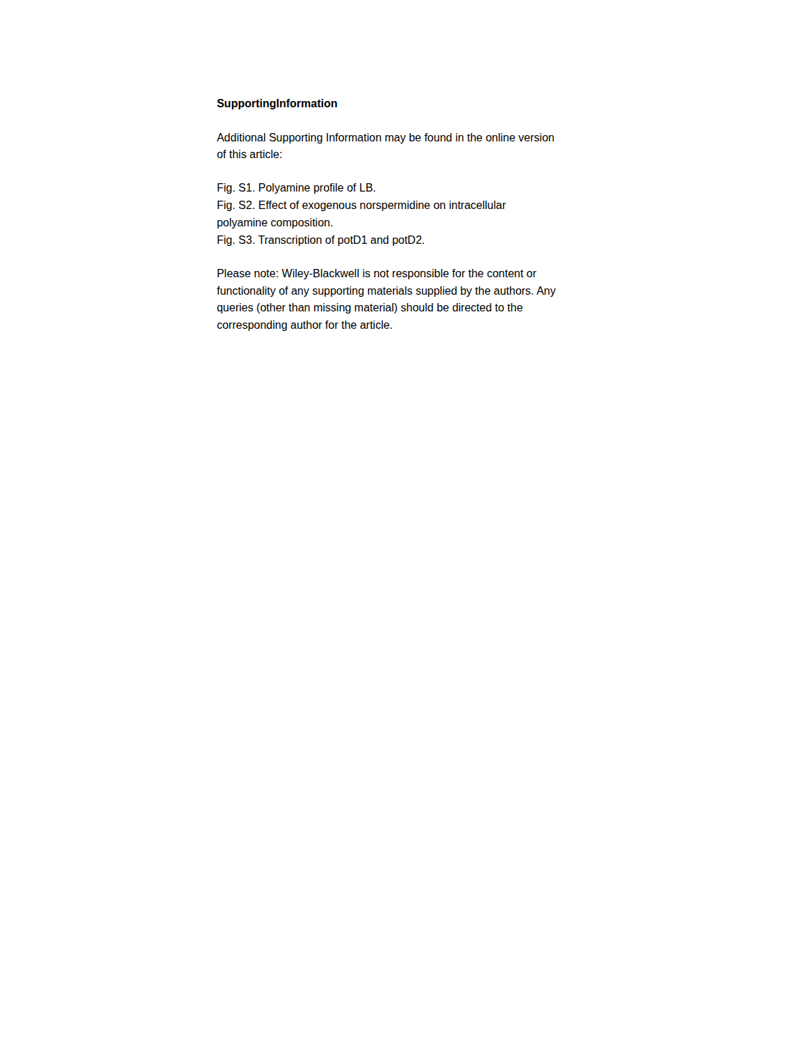SupportingInformation
Additional Supporting Information may be found in the online version of this article:
Fig. S1. Polyamine profile of LB.
Fig. S2. Effect of exogenous norspermidine on intracellular polyamine composition.
Fig. S3. Transcription of potD1 and potD2.
Please note: Wiley-Blackwell is not responsible for the content or functionality of any supporting materials supplied by the authors. Any queries (other than missing material) should be directed to the corresponding author for the article.